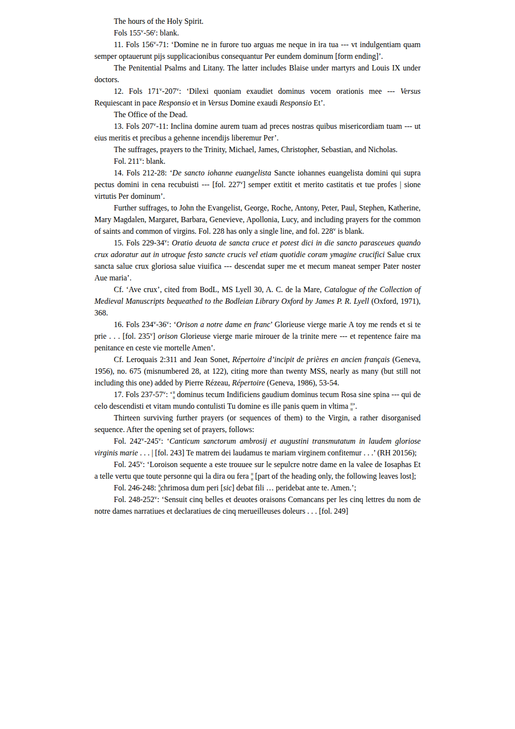The hours of the Holy Spirit.
Fols 155v-56r: blank.
11. Fols 156v-71: ‘Domine ne in furore tuo arguas me neque in ira tua --- vt indulgentiam quam semper optauerunt pijs supplicacionibus consequantur Per eundem dominum [form ending]’.
The Penitential Psalms and Litany. The latter includes Blaise under martyrs and Louis IX under doctors.
12. Fols 171v-207v: ‘Dilexi quoniam exaudiet dominus vocem orationis mee --- Versus Requiescant in pace Responsio et in Versus Domine exaudi Responsio Et’.
The Office of the Dead.
13. Fols 207v-11: Inclina domine aurem tuam ad preces nostras quibus misericordiam tuam --- ut eius meritis et precibus a gehenne incendijs liberemur Per’.
The suffrages, prayers to the Trinity, Michael, James, Christopher, Sebastian, and Nicholas.
Fol. 211v: blank.
14. Fols 212-28: ‘De sancto iohanne euangelista Sancte iohannes euangelista domini qui supra pectus domini in cena recubuisti --- [fol. 227v] semper extitit et merito castitatis et tue profes | sione virtutis Per dominum’.
Further suffrages, to John the Evangelist, George, Roche, Antony, Peter, Paul, Stephen, Katherine, Mary Magdalen, Margaret, Barbara, Genevieve, Apollonia, Lucy, and including prayers for the common of saints and common of virgins. Fol. 228 has only a single line, and fol. 228v is blank.
15. Fols 229-34v: Oratio deuota de sancta cruce et potest dici in die sancto parasceues quando crux adoratur aut in utroque festo sancte crucis vel etiam quotidie coram ymagine crucifici Salue crux sancta salue crux gloriosa salue viuifica --- descendat super me et mecum maneat semper Pater noster Aue maria’.
Cf. ‘Ave crux’, cited from BodL, MS Lyell 30, A. C. de la Mare, Catalogue of the Collection of Medieval Manuscripts bequeathed to the Bodleian Library Oxford by James P. R. Lyell (Oxford, 1971), 368.
16. Fols 234v-36v: ‘Orison a notre dame en franc’ Glorieuse vierge marie A toy me rends et si te prie . . . [fol. 235v] orison Glorieuse vierge marie mirouer de la trinite mere --- et repentence faire ma penitance en ceste vie mortelle Amen’.
Cf. Leroquais 2:311 and Jean Sonet, Répertoire d’incipit de prières en ancien français (Geneva, 1956), no. 675 (misnumbered 28, at 122), citing more than twenty MSS, nearly as many (but still not including this one) added by Pierre Rézeau, Répertoire (Geneva, 1986), 53-54.
17. Fols 237-57v: ‘¦¦ dominus tecum Indificiens gaudium dominus tecum Rosa sine spina --- qui de celo descendisti et vitam mundo contulisti Tu domine es ille panis quem in vltima ¦¦’.
Thirteen surviving further prayers (or sequences of them) to the Virgin, a rather disorganised sequence. After the opening set of prayers, follows:
Fol. 242v-245v: ‘Canticum sanctorum ambrosij et augustini transmutatum in laudem gloriose virginis marie . . . | [fol. 243] Te matrem dei laudamus te mariam virginem confitemur . . .’ (RH 20156);
Fol. 245v: ‘Loroison sequente a este trouuee sur le sepulcre notre dame en la valee de Iosaphas Et a telle vertu que toute personne qui la dira ou fera ¦¦ [part of the heading only, the following leaves lost];
Fol. 246-248: ¦¦chrimosa dum peri [sic] debat fili … peridebat ante te. Amen.’;
Fol. 248-252v: ‘Sensuit cinq belles et deuotes oraisons Comancans per les cinq lettres du nom de notre dames narratiues et declaratiues de cinq merueilleuses doleurs . . . [fol. 249]